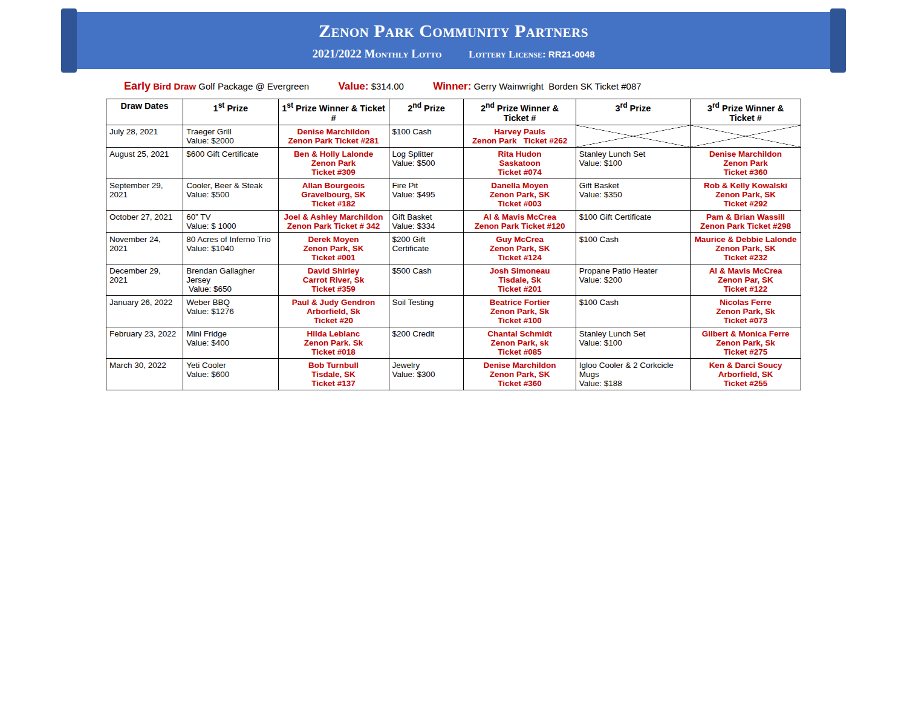Zenon Park Community Partners
2021/2022 Monthly Lotto Lottery License: RR21-0048
Early Bird Draw Golf Package @ Evergreen Value: $314.00 Winner: Gerry Wainwright Borden SK Ticket #087
| Draw Dates | 1 st Prize | 1 st Prize Winner & Ticket # | 2 nd Prize | 2 nd Prize Winner & Ticket # | 3 rd Prize | 3 rd Prize Winner & Ticket # |
| --- | --- | --- | --- | --- | --- | --- |
| July 28, 2021 | Traeger Grill Value: $2000 | Denise Marchildon Zenon Park Ticket #281 | $100 Cash | Harvey Pauls Zenon Park Ticket #262 | | |
| August 25, 2021 | $600 Gift Certificate | Ben & Holly Lalonde Zenon Park Ticket #309 | Log Splitter Value: $500 | Rita Hudon Saskatoon Ticket #074 | Stanley Lunch Set Value: $100 | Denise Marchildon Zenon Park Ticket #360 |
| September 29, 2021 | Cooler, Beer & Steak Value: $500 | Allan Bourgeois Gravelbourg, SK Ticket #182 | Fire Pit Value: $495 | Danella Moyen Zenon Park, SK Ticket #003 | Gift Basket Value: $350 | Rob & Kelly Kowalski Zenon Park, SK Ticket #292 |
| October 27, 2021 | 60” TV Value: $ 1000 | Joel & Ashley Marchildon Zenon Park Ticket # 342 | Gift Basket Value: $334 | Al & Mavis McCrea Zenon Park Ticket #120 | $100 Gift Certificate | Pam & Brian Wassill Zenon Park Ticket #298 |
| November 24, 2021 | 80 Acres of Inferno Trio Value: $1040 | Derek Moyen Zenon Park, SK Ticket #001 | $200 Gift Certificate | Guy McCrea Zenon Park, SK Ticket #124 | $100 Cash | Maurice & Debbie Lalonde Zenon Park, SK Ticket #232 |
| December 29, 2021 | Brendan Gallagher Jersey Value: $650 | David Shirley Carrot River, Sk Ticket #359 | $500 Cash | Josh Simoneau Tisdale, Sk Ticket #201 | Propane Patio Heater Value: $200 | Al & Mavis McCrea Zenon Par, SK Ticket #122 |
| January 26, 2022 | Weber BBQ Value: $1276 | Paul & Judy Gendron Arborfield, Sk Ticket #20 | Soil Testing | Beatrice Fortier Zenon Park, Sk Ticket #100 | $100 Cash | Nicolas Ferre Zenon Park, Sk Ticket #073 |
| February 23, 2022 | Mini Fridge Value: $400 | Hilda Leblanc Zenon Park. Sk Ticket #018 | $200 Credit | Chantal Schmidt Zenon Park, sk Ticket #085 | Stanley Lunch Set Value: $100 | Gilbert & Monica Ferre Zenon Park, Sk Ticket #275 |
| March 30, 2022 | Yeti Cooler Value: $600 | Bob Turnbull Tisdale, SK Ticket #137 | Jewelry Value: $300 | Denise Marchildon Zenon Park, SK Ticket #360 | Igloo Cooler & 2 Corkcicle Mugs Value: $188 | Ken & Darci Soucy Arborfield, SK Ticket #255 |